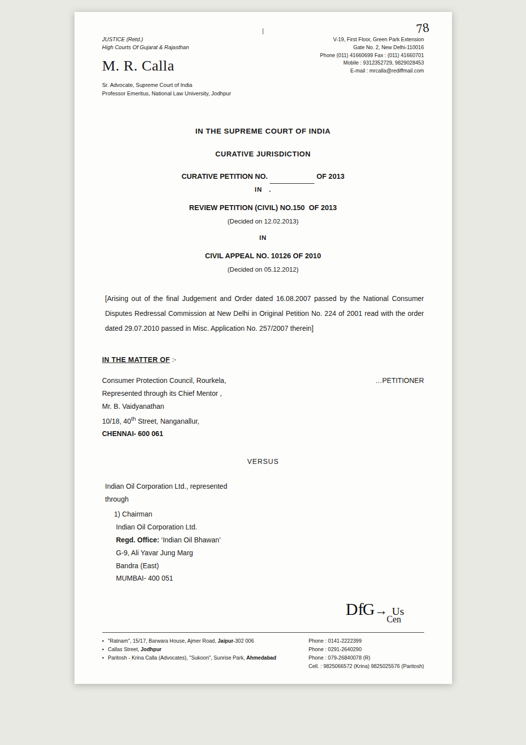78
|
JUSTICE (Retd.)
High Courts Of Gujarat & Rajasthan
M. R. Calla
Sr. Advocate, Supreme Court of India
Professor Emeritus, National Law University, Jodhpur
V-19, First Floor, Green Park Extension
Gate No. 2, New Delhi-110016
Phone (011) 41660699 Fax : (011) 41660701
Mobile : 9312352729, 9829028453
E-mail : mrcalla@rediffmail.com
IN THE SUPREME COURT OF INDIA
CURATIVE JURISDICTION
CURATIVE PETITION NO. OF 2013
IN .
REVIEW PETITION (CIVIL) NO.150 OF 2013
(Decided on 12.02.2013)
IN
CIVIL APPEAL NO. 10126 OF 2010
(Decided on 05.12.2012)
[Arising out of the final Judgement and Order dated 16.08.2007 passed by the National Consumer Disputes Redressal Commission at New Delhi in Original Petition No. 224 of 2001 read with the order dated 29.07.2010 passed in Misc. Application No. 257/2007 therein]
IN THE MATTER OF :-
…PETITIONER Consumer Protection Council, Rourkela,
Represented through its Chief Mentor ,
Mr. B. Vaidyanathan
10/18, 40th Street, Nanganallur,
CHENNAI- 600 061
VERSUS
Indian Oil Corporation Ltd., represented
through
1) Chairman
Indian Oil Corporation Ltd.
Regd. Office: ‘Indian Oil Bhawan’
G-9, Ali Yavar Jung Marg
Bandra (East)
MUMBAI- 400 051
Df G→ Us Cen
"Ratnam", 15/17, Barwara House, Ajmer Road, Jaipur-302 006
Callas Street, Jodhpur
Paritosh - Krina Calla (Advocates), "Sukoon", Sunrise Park, Ahmedabad
Phone : 0141-2222399
Phone : 0291-2640290
Phone : 079-26840078 (R)
Cell. : 9825066572 (Krina) 9825025576 (Paritosh)